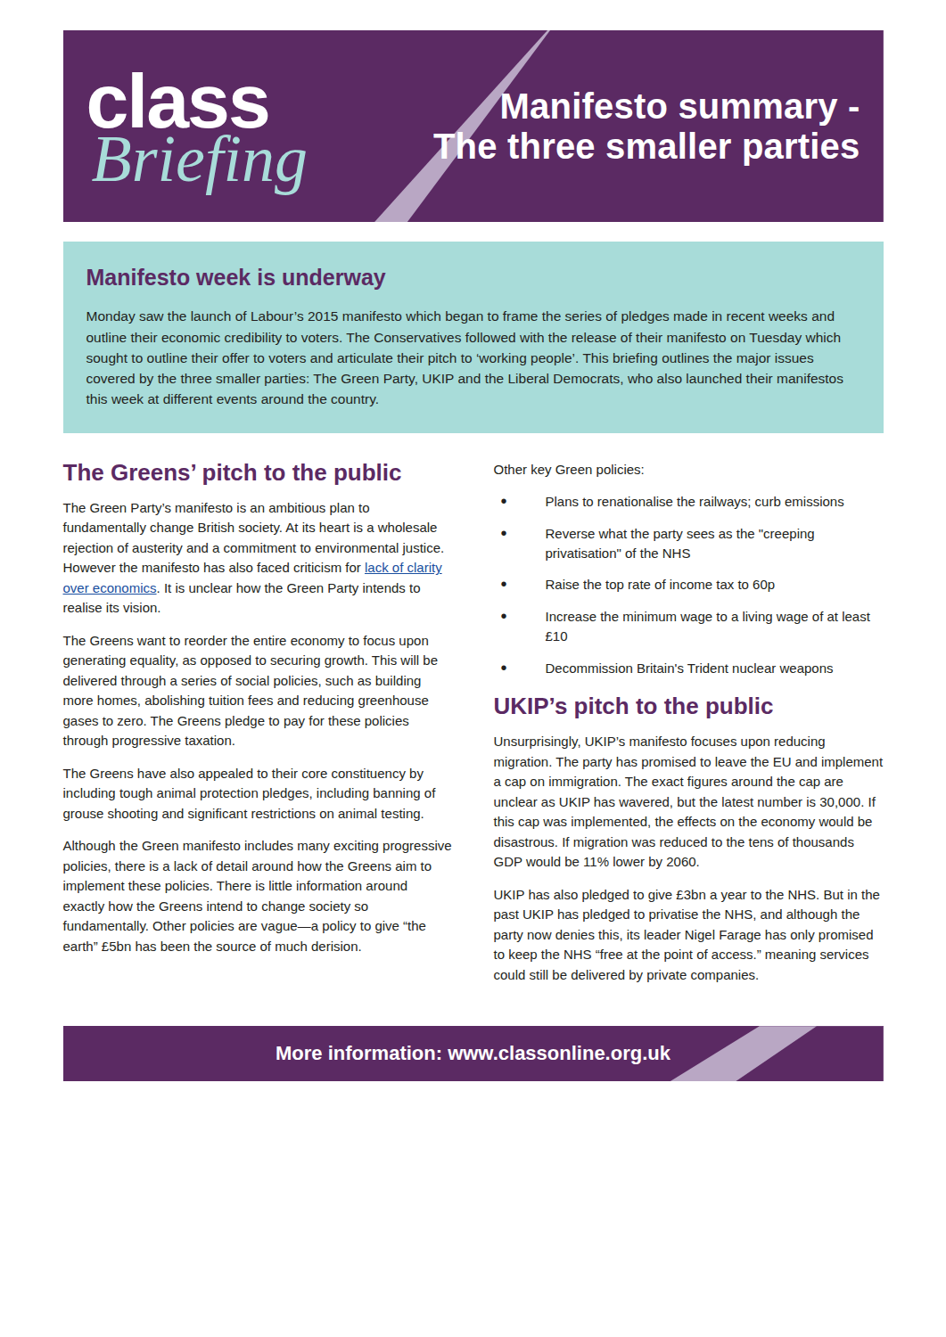class Briefing
Manifesto summary -
The three smaller parties
Manifesto week is underway
Monday saw the launch of Labour’s 2015 manifesto which began to frame the series of pledges made in recent weeks and outline their economic credibility to voters. The Conservatives followed with the release of their manifesto on Tuesday which sought to outline their offer to voters and articulate their pitch to ‘working people’. This briefing outlines the major issues covered by the three smaller parties: The Green Party, UKIP and the Liberal Democrats, who also launched their manifestos this week at different events around the country.
The Greens’ pitch to the public
The Green Party’s manifesto is an ambitious plan to fundamentally change British society. At its heart is a wholesale rejection of austerity and a commitment to environmental justice. However the manifesto has also faced criticism for lack of clarity over economics. It is unclear how the Green Party intends to realise its vision.
The Greens want to reorder the entire economy to focus upon generating equality, as opposed to securing growth. This will be delivered through a series of social policies, such as building more homes, abolishing tuition fees and reducing greenhouse gases to zero. The Greens pledge to pay for these policies through progressive taxation.
The Greens have also appealed to their core constituency by including tough animal protection pledges, including banning of grouse shooting and significant restrictions on animal testing.
Although the Green manifesto includes many exciting progressive policies, there is a lack of detail around how the Greens aim to implement these policies. There is little information around exactly how the Greens intend to change society so fundamentally. Other policies are vague—a policy to give “the earth” £5bn has been the source of much derision.
Other key Green policies:
Plans to renationalise the railways; curb emissions
Reverse what the party sees as the "creeping privatisation" of the NHS
Raise the top rate of income tax to 60p
Increase the minimum wage to a living wage of at least £10
Decommission Britain's Trident nuclear weapons
UKIP’s pitch to the public
Unsurprisingly, UKIP’s manifesto focuses upon reducing migration. The party has promised to leave the EU and implement a cap on immigration. The exact figures around the cap are unclear as UKIP has wavered, but the latest number is 30,000. If this cap was implemented, the effects on the economy would be disastrous. If migration was reduced to the tens of thousands GDP would be 11% lower by 2060.
UKIP has also pledged to give £3bn a year to the NHS. But in the past UKIP has pledged to privatise the NHS, and although the party now denies this, its leader Nigel Farage has only promised to keep the NHS “free at the point of access.” meaning services could still be delivered by private companies.
More information: www.classonline.org.uk